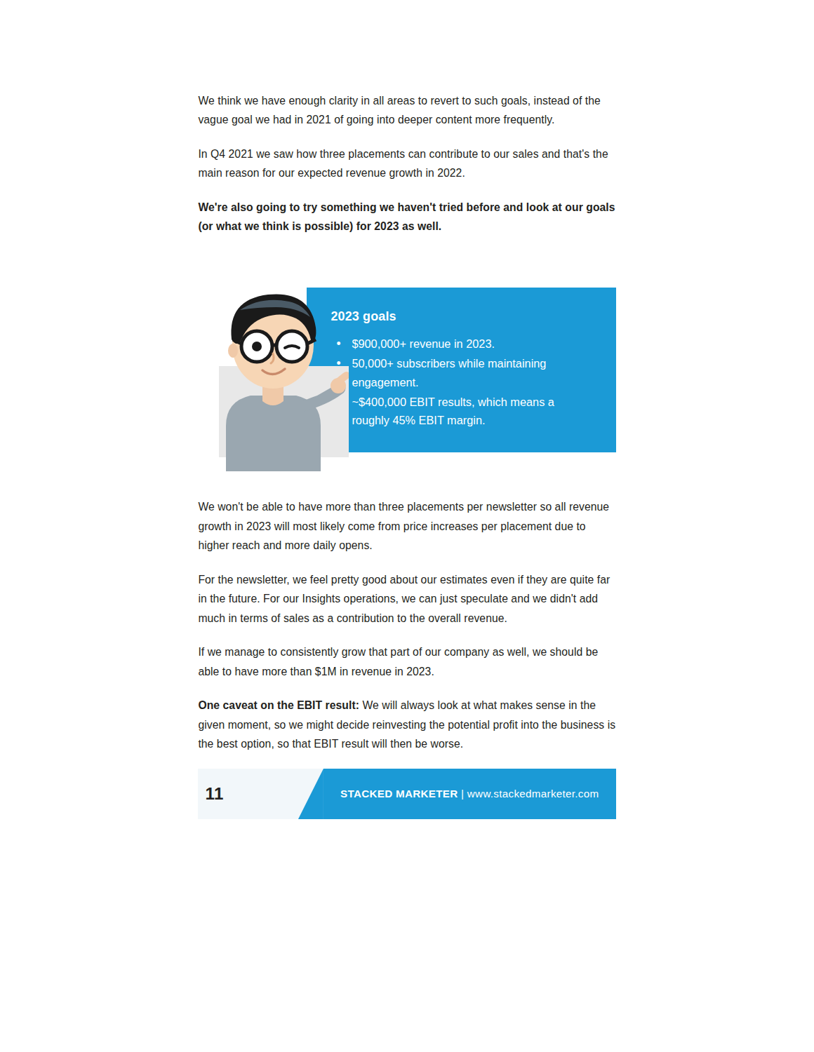We think we have enough clarity in all areas to revert to such goals, instead of the vague goal we had in 2021 of going into deeper content more frequently.
In Q4 2021 we saw how three placements can contribute to our sales and that's the main reason for our expected revenue growth in 2022.
We're also going to try something we haven't tried before and look at our goals (or what we think is possible) for 2023 as well.
2023 goals
$900,000+ revenue in 2023.
50,000+ subscribers while maintaining engagement.
~$400,000 EBIT results, which means a roughly 45% EBIT margin.
We won't be able to have more than three placements per newsletter so all revenue growth in 2023 will most likely come from price increases per placement due to higher reach and more daily opens.
For the newsletter, we feel pretty good about our estimates even if they are quite far in the future. For our Insights operations, we can just speculate and we didn't add much in terms of sales as a contribution to the overall revenue.
If we manage to consistently grow that part of our company as well, we should be able to have more than $1M in revenue in 2023.
One caveat on the EBIT result: We will always look at what makes sense in the given moment, so we might decide reinvesting the potential profit into the business is the best option, so that EBIT result will then be worse.
11
STACKED MARKETER | www.stackedmarketer.com